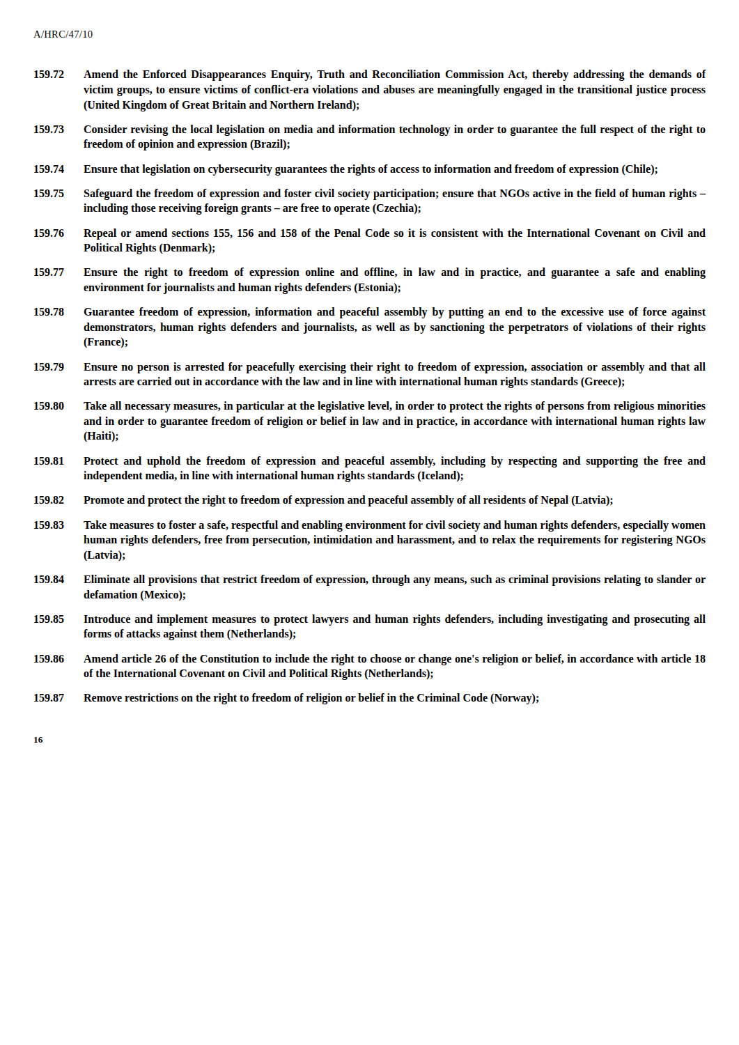A/HRC/47/10
159.72 Amend the Enforced Disappearances Enquiry, Truth and Reconciliation Commission Act, thereby addressing the demands of victim groups, to ensure victims of conflict-era violations and abuses are meaningfully engaged in the transitional justice process (United Kingdom of Great Britain and Northern Ireland);
159.73 Consider revising the local legislation on media and information technology in order to guarantee the full respect of the right to freedom of opinion and expression (Brazil);
159.74 Ensure that legislation on cybersecurity guarantees the rights of access to information and freedom of expression (Chile);
159.75 Safeguard the freedom of expression and foster civil society participation; ensure that NGOs active in the field of human rights – including those receiving foreign grants – are free to operate (Czechia);
159.76 Repeal or amend sections 155, 156 and 158 of the Penal Code so it is consistent with the International Covenant on Civil and Political Rights (Denmark);
159.77 Ensure the right to freedom of expression online and offline, in law and in practice, and guarantee a safe and enabling environment for journalists and human rights defenders (Estonia);
159.78 Guarantee freedom of expression, information and peaceful assembly by putting an end to the excessive use of force against demonstrators, human rights defenders and journalists, as well as by sanctioning the perpetrators of violations of their rights (France);
159.79 Ensure no person is arrested for peacefully exercising their right to freedom of expression, association or assembly and that all arrests are carried out in accordance with the law and in line with international human rights standards (Greece);
159.80 Take all necessary measures, in particular at the legislative level, in order to protect the rights of persons from religious minorities and in order to guarantee freedom of religion or belief in law and in practice, in accordance with international human rights law (Haiti);
159.81 Protect and uphold the freedom of expression and peaceful assembly, including by respecting and supporting the free and independent media, in line with international human rights standards (Iceland);
159.82 Promote and protect the right to freedom of expression and peaceful assembly of all residents of Nepal (Latvia);
159.83 Take measures to foster a safe, respectful and enabling environment for civil society and human rights defenders, especially women human rights defenders, free from persecution, intimidation and harassment, and to relax the requirements for registering NGOs (Latvia);
159.84 Eliminate all provisions that restrict freedom of expression, through any means, such as criminal provisions relating to slander or defamation (Mexico);
159.85 Introduce and implement measures to protect lawyers and human rights defenders, including investigating and prosecuting all forms of attacks against them (Netherlands);
159.86 Amend article 26 of the Constitution to include the right to choose or change one's religion or belief, in accordance with article 18 of the International Covenant on Civil and Political Rights (Netherlands);
159.87 Remove restrictions on the right to freedom of religion or belief in the Criminal Code (Norway);
16